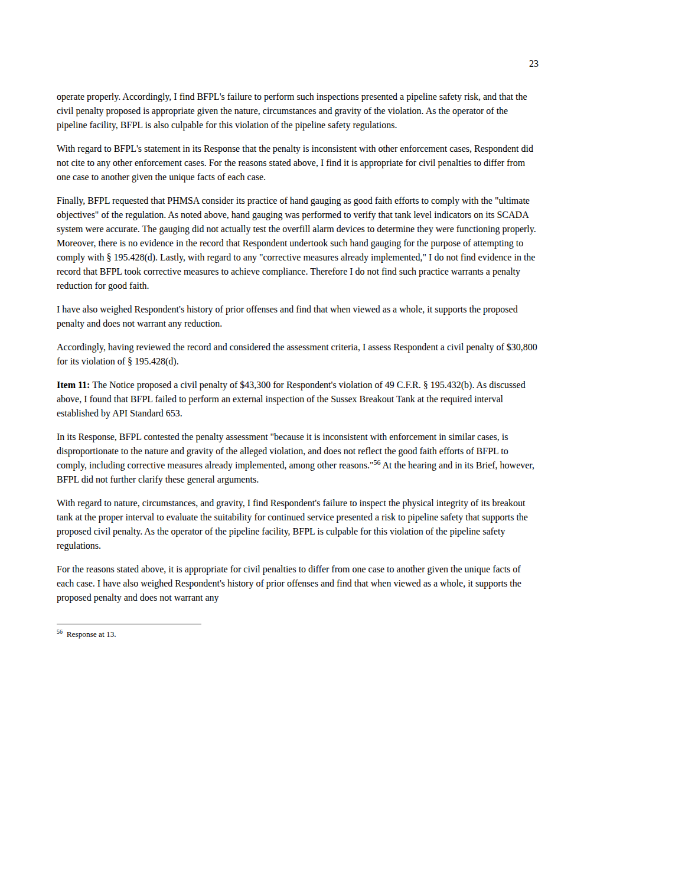23
operate properly. Accordingly, I find BFPL's failure to perform such inspections presented a pipeline safety risk, and that the civil penalty proposed is appropriate given the nature, circumstances and gravity of the violation. As the operator of the pipeline facility, BFPL is also culpable for this violation of the pipeline safety regulations.
With regard to BFPL's statement in its Response that the penalty is inconsistent with other enforcement cases, Respondent did not cite to any other enforcement cases. For the reasons stated above, I find it is appropriate for civil penalties to differ from one case to another given the unique facts of each case.
Finally, BFPL requested that PHMSA consider its practice of hand gauging as good faith efforts to comply with the "ultimate objectives" of the regulation. As noted above, hand gauging was performed to verify that tank level indicators on its SCADA system were accurate. The gauging did not actually test the overfill alarm devices to determine they were functioning properly. Moreover, there is no evidence in the record that Respondent undertook such hand gauging for the purpose of attempting to comply with § 195.428(d). Lastly, with regard to any "corrective measures already implemented," I do not find evidence in the record that BFPL took corrective measures to achieve compliance. Therefore I do not find such practice warrants a penalty reduction for good faith.
I have also weighed Respondent's history of prior offenses and find that when viewed as a whole, it supports the proposed penalty and does not warrant any reduction.
Accordingly, having reviewed the record and considered the assessment criteria, I assess Respondent a civil penalty of $30,800 for its violation of § 195.428(d).
Item 11: The Notice proposed a civil penalty of $43,300 for Respondent's violation of 49 C.F.R. § 195.432(b). As discussed above, I found that BFPL failed to perform an external inspection of the Sussex Breakout Tank at the required interval established by API Standard 653.
In its Response, BFPL contested the penalty assessment "because it is inconsistent with enforcement in similar cases, is disproportionate to the nature and gravity of the alleged violation, and does not reflect the good faith efforts of BFPL to comply, including corrective measures already implemented, among other reasons."56 At the hearing and in its Brief, however, BFPL did not further clarify these general arguments.
With regard to nature, circumstances, and gravity, I find Respondent's failure to inspect the physical integrity of its breakout tank at the proper interval to evaluate the suitability for continued service presented a risk to pipeline safety that supports the proposed civil penalty. As the operator of the pipeline facility, BFPL is culpable for this violation of the pipeline safety regulations.
For the reasons stated above, it is appropriate for civil penalties to differ from one case to another given the unique facts of each case. I have also weighed Respondent's history of prior offenses and find that when viewed as a whole, it supports the proposed penalty and does not warrant any
56 Response at 13.